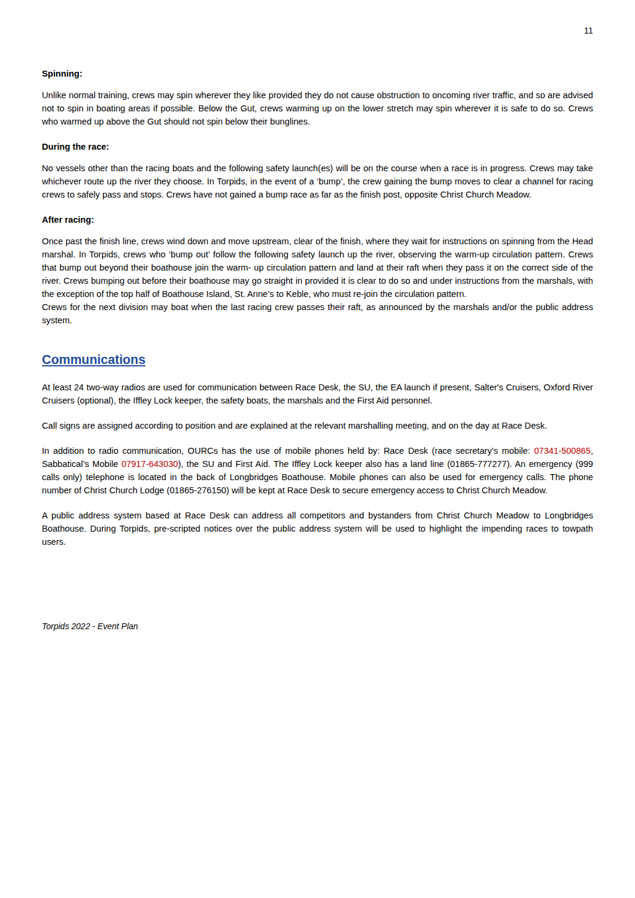11
Spinning:
Unlike normal training, crews may spin wherever they like provided they do not cause obstruction to oncoming river traffic, and so are advised not to spin in boating areas if possible. Below the Gut, crews warming up on the lower stretch may spin wherever it is safe to do so. Crews who warmed up above the Gut should not spin below their bunglines.
During the race:
No vessels other than the racing boats and the following safety launch(es) will be on the course when a race is in progress. Crews may take whichever route up the river they choose. In Torpids, in the event of a ‘bump’, the crew gaining the bump moves to clear a channel for racing crews to safely pass and stops. Crews have not gained a bump race as far as the finish post, opposite Christ Church Meadow.
After racing:
Once past the finish line, crews wind down and move upstream, clear of the finish, where they wait for instructions on spinning from the Head marshal. In Torpids, crews who ‘bump out’ follow the following safety launch up the river, observing the warm-up circulation pattern. Crews that bump out beyond their boathouse join the warm- up circulation pattern and land at their raft when they pass it on the correct side of the river. Crews bumping out before their boathouse may go straight in provided it is clear to do so and under instructions from the marshals, with the exception of the top half of Boathouse Island, St. Anne’s to Keble, who must re-join the circulation pattern.
Crews for the next division may boat when the last racing crew passes their raft, as announced by the marshals and/or the public address system.
Communications
At least 24 two-way radios are used for communication between Race Desk, the SU, the EA launch if present, Salter's Cruisers, Oxford River Cruisers (optional), the Iffley Lock keeper, the safety boats, the marshals and the First Aid personnel.
Call signs are assigned according to position and are explained at the relevant marshalling meeting, and on the day at Race Desk.
In addition to radio communication, OURCs has the use of mobile phones held by: Race Desk (race secretary’s mobile: 07341-500865, Sabbatical’s Mobile 07917-643030), the SU and First Aid. The Iffley Lock keeper also has a land line (01865-777277). An emergency (999 calls only) telephone is located in the back of Longbridges Boathouse. Mobile phones can also be used for emergency calls. The phone number of Christ Church Lodge (01865-276150) will be kept at Race Desk to secure emergency access to Christ Church Meadow.
A public address system based at Race Desk can address all competitors and bystanders from Christ Church Meadow to Longbridges Boathouse. During Torpids, pre-scripted notices over the public address system will be used to highlight the impending races to towpath users.
Torpids 2022 - Event Plan